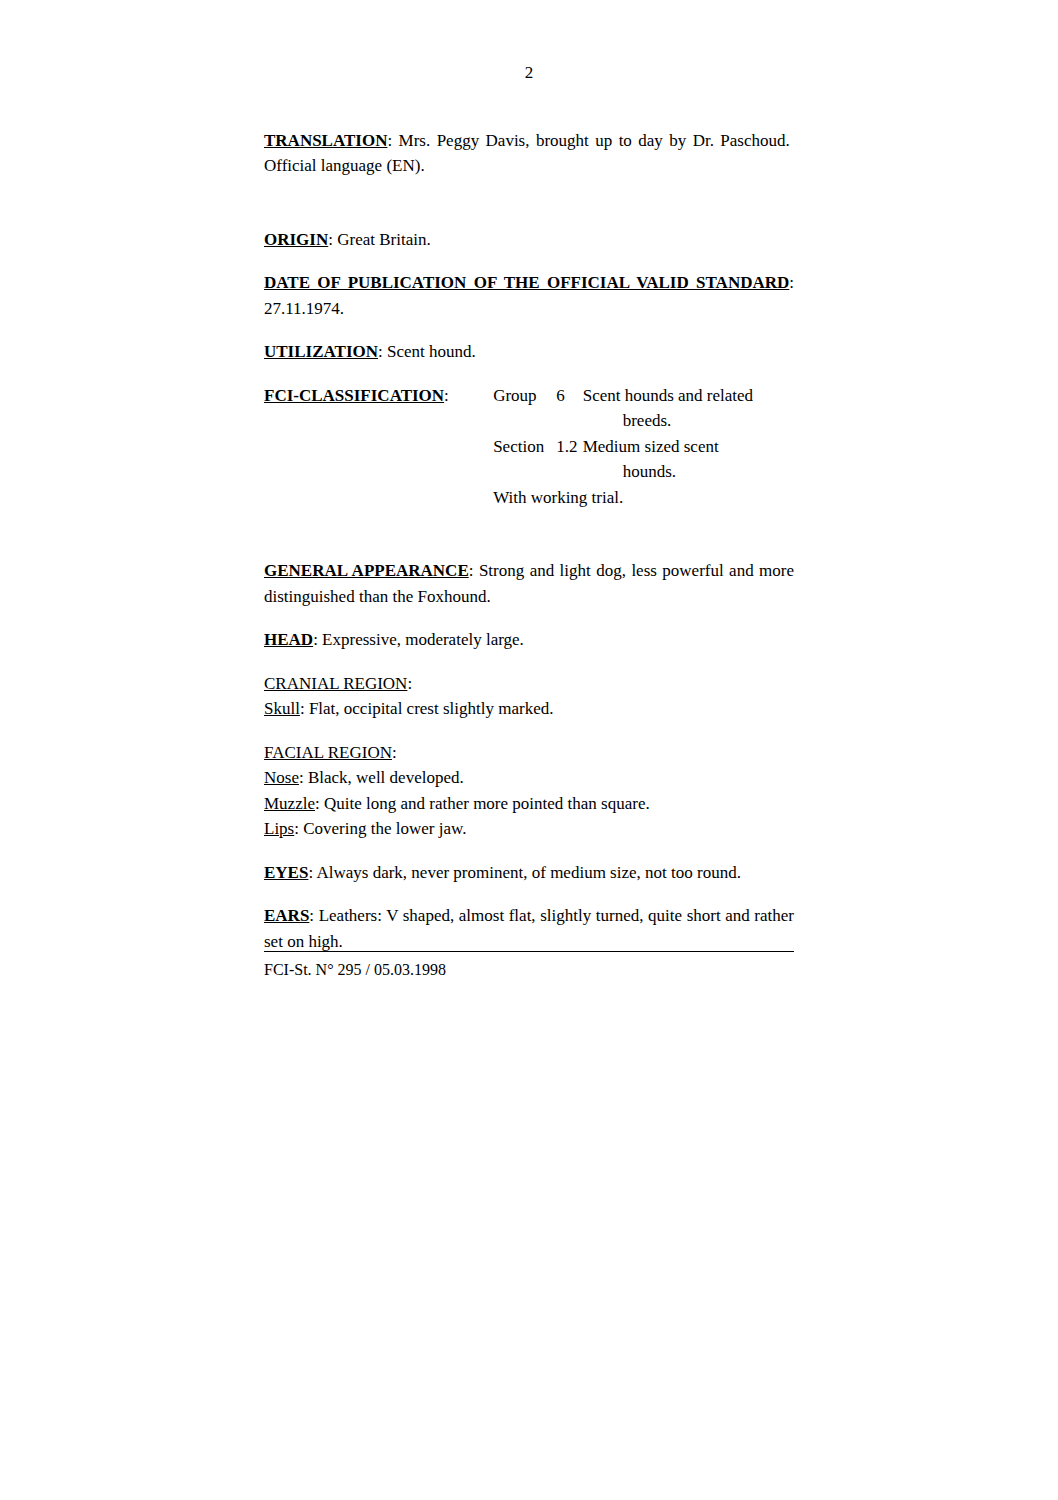2
TRANSLATION: Mrs. Peggy Davis, brought up to day by Dr. Paschoud. Official language (EN).
ORIGIN: Great Britain.
DATE OF PUBLICATION OF THE OFFICIAL VALID STANDARD: 27.11.1974.
UTILIZATION: Scent hound.
| FCI-CLASSIFICATION : | Group | 6 | Scent hounds and related |
| | | | breeds. |
| | Section | 1.2 | Medium sized scent |
| | | | hounds. |
| | With working trial. |
GENERAL APPEARANCE: Strong and light dog, less powerful and more distinguished than the Foxhound.
HEAD: Expressive, moderately large.
CRANIAL REGION:
Skull: Flat, occipital crest slightly marked.
FACIAL REGION:
Nose: Black, well developed.
Muzzle: Quite long and rather more pointed than square.
Lips: Covering the lower jaw.
EYES: Always dark, never prominent, of medium size, not too round.
EARS: Leathers: V shaped, almost flat, slightly turned, quite short and rather set on high.
FCI-St. N° 295 / 05.03.1998